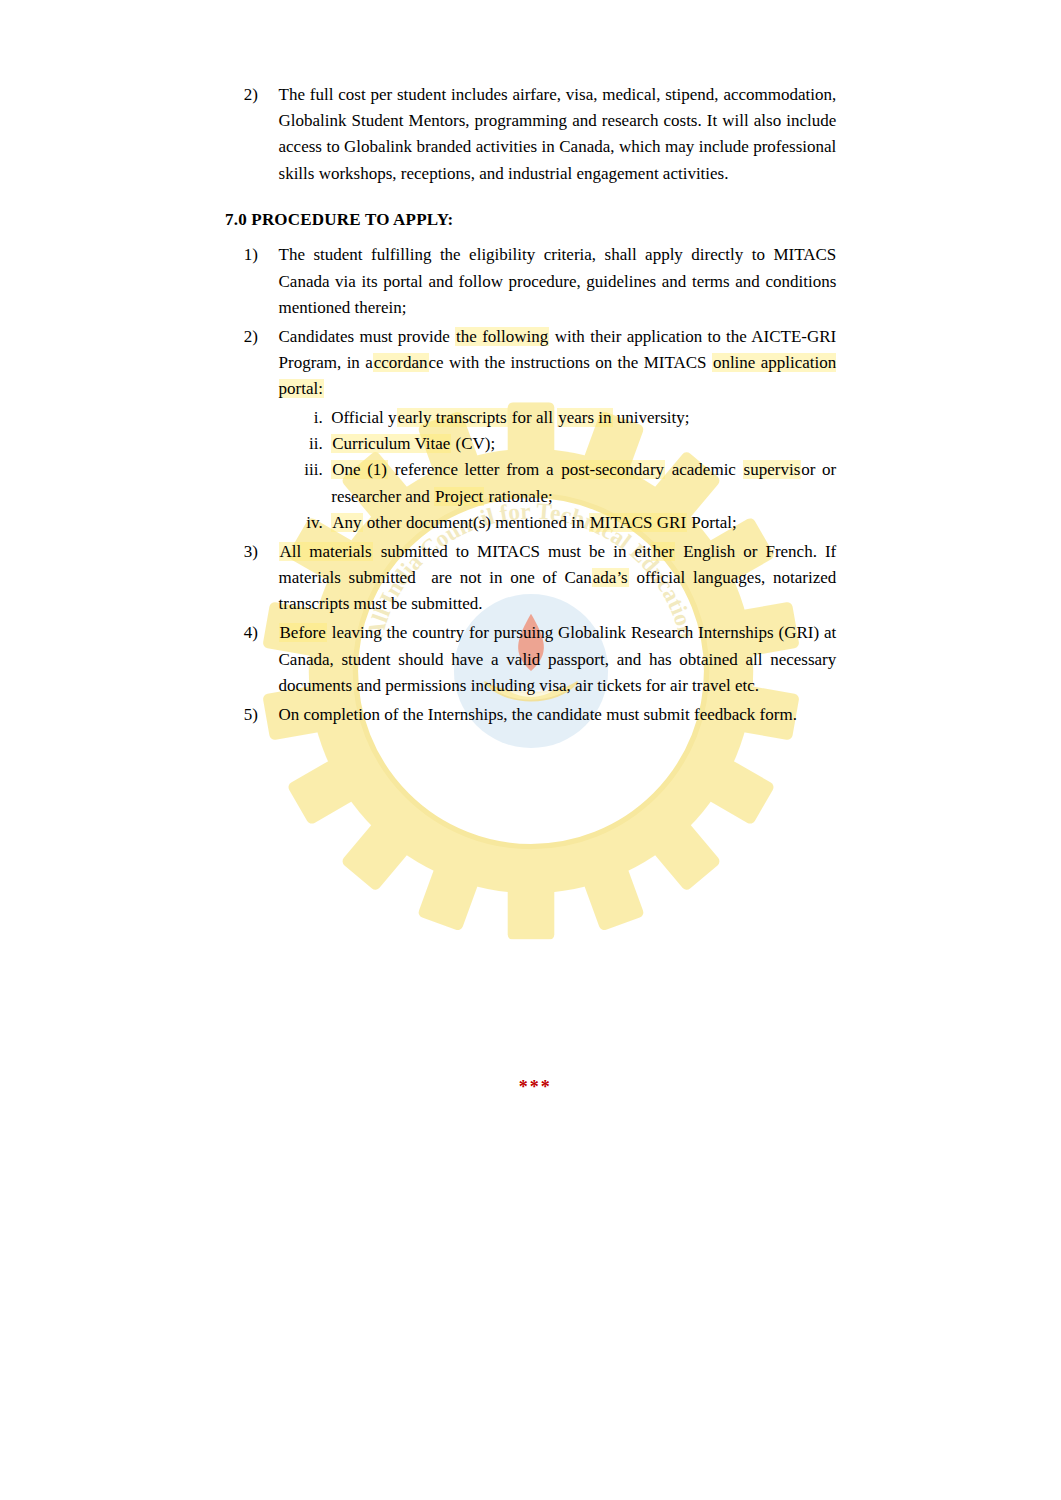All India Council for Technical Education
2) The full cost per student includes airfare, visa, medical, stipend, accommodation, Globalink Student Mentors, programming and research costs. It will also include access to Globalink branded activities in Canada, which may include professional skills workshops, receptions, and industrial engagement activities.
7.0 PROCEDURE TO APPLY:
1) The student fulfilling the eligibility criteria, shall apply directly to MITACS Canada via its portal and follow procedure, guidelines and terms and conditions mentioned therein;
2) Candidates must provide the following with their application to the AICTE-GRI Program, in accordance with the instructions on the MITACS online application portal:
i. Official yearly transcripts for all years in university;
ii. Curriculum Vitae (CV);
iii. One (1) reference letter from a post-secondary academic supervisor or researcher and Project rationale;
iv. Any other document(s) mentioned in MITACS GRI Portal;
3) All materials submitted to MITACS must be in either English or French. If materials submitted are not in one of Canada’s official languages, notarized transcripts must be submitted.
4) Before leaving the country for pursuing Globalink Research Internships (GRI) at Canada, student should have a valid passport, and has obtained all necessary documents and permissions including visa, air tickets for air travel etc.
5) On completion of the Internships, the candidate must submit feedback form.
***